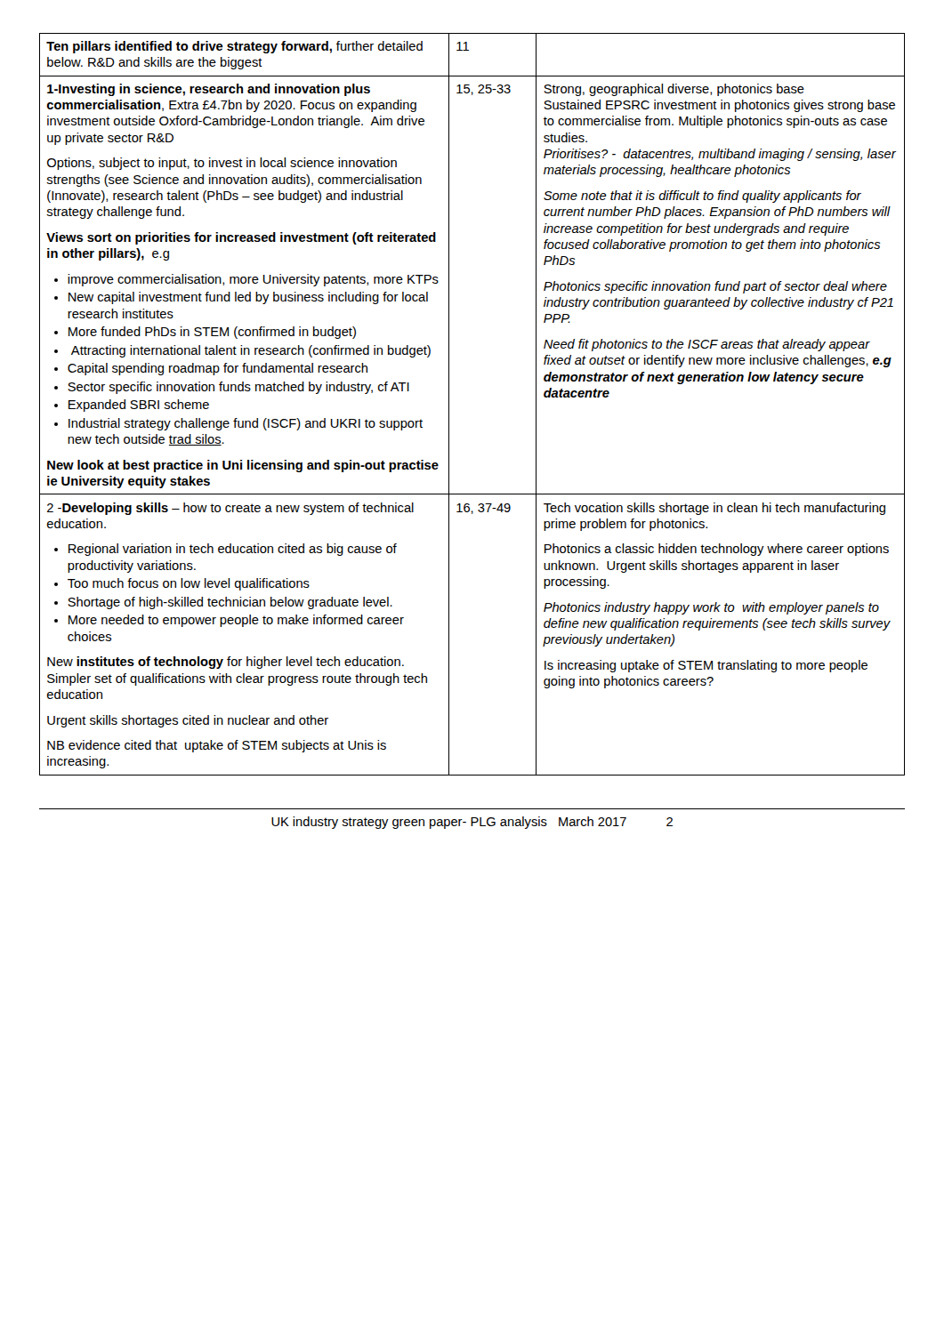| Ten pillars identified to drive strategy forward, further detailed below. R&D and skills are the biggest | 11 | |
| 1-Investing in science, research and innovation plus commercialisation , Extra £4.7bn by 2020. Focus on expanding investment outside Oxford-Cambridge-London triangle. Aim drive up private sector R&D Options, subject to input, to invest in local science innovation strengths (see Science and innovation audits), commercialisation (Innovate), research talent (PhDs – see budget) and industrial strategy challenge fund. Views sort on priorities for increased investment (oft reiterated in other pillars), e.g improve commercialisation, more University patents, more KTPs New capital investment fund led by business including for local research institutes More funded PhDs in STEM (confirmed in budget) Attracting international talent in research (confirmed in budget) Capital spending roadmap for fundamental research Sector specific innovation funds matched by industry, cf ATI Expanded SBRI scheme Industrial strategy challenge fund (ISCF) and UKRI to support new tech outside trad silos . New look at best practice in Uni licensing and spin-out practise ie University equity stakes | 15, 25-33 | Strong, geographical diverse, photonics base Sustained EPSRC investment in photonics gives strong base to commercialise from. Multiple photonics spin-outs as case studies. Prioritises? - datacentres, multiband imaging / sensing, laser materials processing, healthcare photonics Some note that it is difficult to find quality applicants for current number PhD places. Expansion of PhD numbers will increase competition for best undergrads and require focused collaborative promotion to get them into photonics PhDs Photonics specific innovation fund part of sector deal where industry contribution guaranteed by collective industry cf P21 PPP. Need fit photonics to the ISCF areas that already appear fixed at outset or identify new more inclusive challenges, e.g demonstrator of next generation low latency secure datacentre |
| 2 - Developing skills – how to create a new system of technical education. Regional variation in tech education cited as big cause of productivity variations. Too much focus on low level qualifications Shortage of high-skilled technician below graduate level. More needed to empower people to make informed career choices New institutes of technology for higher level tech education. Simpler set of qualifications with clear progress route through tech education Urgent skills shortages cited in nuclear and other NB evidence cited that uptake of STEM subjects at Unis is increasing. | 16, 37-49 | Tech vocation skills shortage in clean hi tech manufacturing prime problem for photonics. Photonics a classic hidden technology where career options unknown. Urgent skills shortages apparent in laser processing. Photonics industry happy work to with employer panels to define new qualification requirements (see tech skills survey previously undertaken) Is increasing uptake of STEM translating to more people going into photonics careers? |
UK industry strategy green paper- PLG analysis March 20172